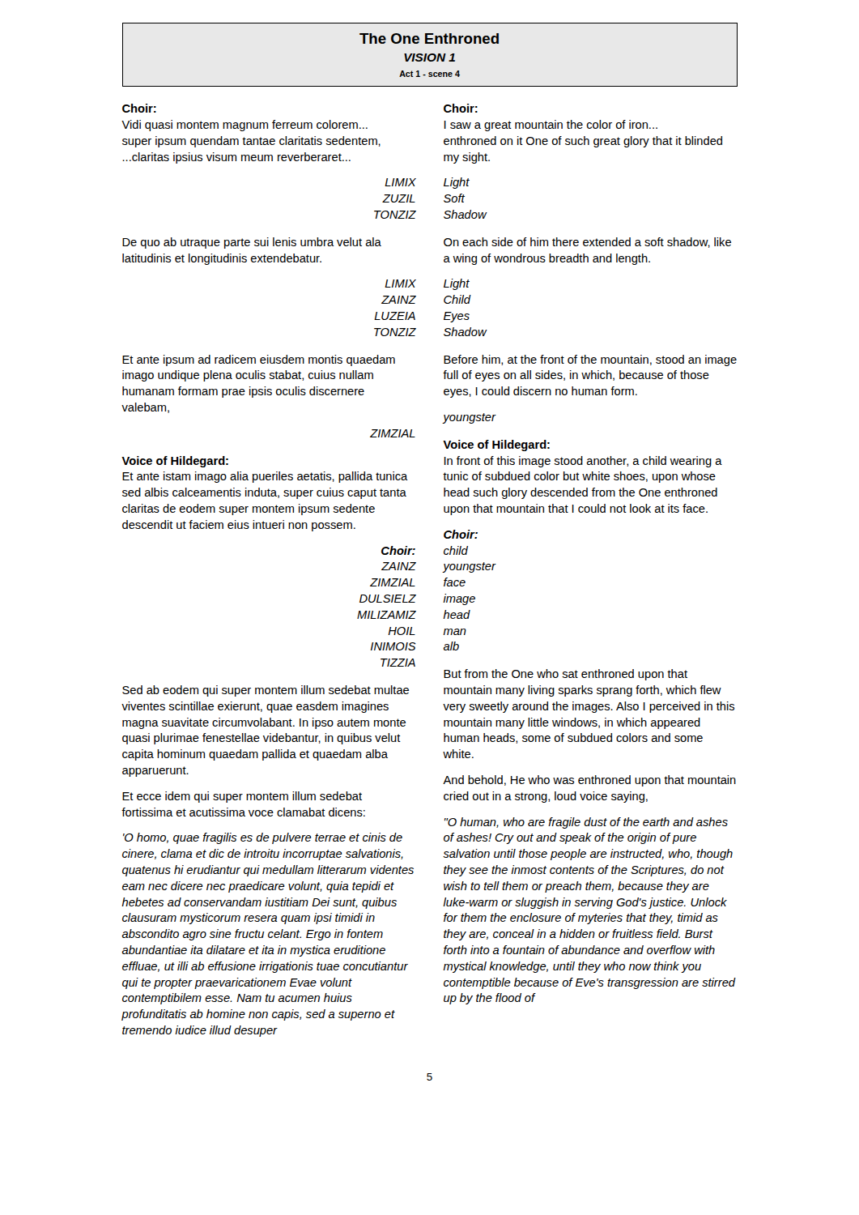The One Enthroned
VISION 1
Act 1 - scene 4
Choir:
Vidi quasi montem magnum ferreum colorem...
super ipsum quendam tantae claritatis sedentem,
...claritas ipsius visum meum reverberaret...
| LIMIX |
| ZUZIL |
| TONZIZ |
De quo ab utraque parte sui lenis umbra velut ala latitudinis et longitudinis extendebatur.
| LIMIX |
| ZAINZ |
| LUZEIA |
| TONZIZ |
Et ante ipsum ad radicem eiusdem montis quaedam imago undique plena oculis stabat, cuius nullam humanam formam prae ipsis oculis discernere valebam,
| ZIMZIAL |
Voice of Hildegard:
Et ante istam imago alia pueriles aetatis, pallida tunica sed albis calceamentis induta, super cuius caput tanta claritas de eodem super montem ipsum sedente descendit ut faciem eius intueri non possem.
| Choir: |
| ZAINZ |
| ZIMZIAL |
| DULSIELZ |
| MILIZAMIZ |
| HOIL |
| INIMOIS |
| TIZZIA |
Sed ab eodem qui super montem illum sedebat multae viventes scintillae exierunt, quae easdem imagines magna suavitate circumvolabant. In ipso autem monte quasi plurimae fenestellae videbantur, in quibus velut capita hominum quaedam pallida et quaedam alba apparuerunt.
Et ecce idem qui super montem illum sedebat fortissima et acutissima voce clamabat dicens:
'O homo, quae fragilis es de pulvere terrae et cinis de cinere, clama et dic de introitu incorruptae salvationis, quatenus hi erudiantur qui medullam litterarum videntes eam nec dicere nec praedicare volunt, quia tepidi et hebetes ad conservandam iustitiam Dei sunt, quibus clausuram mysticorum resera quam ipsi timidi in abscondito agro sine fructu celant. Ergo in fontem abundantiae ita dilatare et ita in mystica eruditione effluae, ut illi ab effusione irrigationis tuae concutiantur qui te propter praevaricationem Evae volunt contemptibilem esse. Nam tu acumen huius profunditatis ab homine non capis, sed a superno et tremendo iudice illud desuper
Choir:
I saw a great mountain the color of iron...
enthroned on it One of such great glory that it blinded my sight.
| Light |
| Soft |
| Shadow |
On each side of him there extended a soft shadow, like a wing of wondrous breadth and length.
| Light |
| Child |
| Eyes |
| Shadow |
Before him, at the front of the mountain, stood an image full of eyes on all sides, in which, because of those eyes, I could discern no human form.
| youngster |
Voice of Hildegard:
In front of this image stood another, a child wearing a tunic of subdued color but white shoes, upon whose head such glory descended from the One enthroned upon that mountain that I could not look at its face.
| Choir: |
| child |
| youngster |
| face |
| image |
| head |
| man |
| alb |
But from the One who sat enthroned upon that mountain many living sparks sprang forth, which flew very sweetly around the images. Also I perceived in this mountain many little windows, in which appeared human heads, some of subdued colors and some white.
And behold, He who was enthroned upon that mountain cried out in a strong, loud voice saying,
"O human, who are fragile dust of the earth and ashes of ashes! Cry out and speak of the origin of pure salvation until those people are instructed, who, though they see the inmost contents of the Scriptures, do not wish to tell them or preach them, because they are luke-warm or sluggish in serving God's justice. Unlock for them the enclosure of myteries that they, timid as they are, conceal in a hidden or fruitless field. Burst forth into a fountain of abundance and overflow with mystical knowledge, until they who now think you contemptible because of Eve's transgression are stirred up by the flood of
5